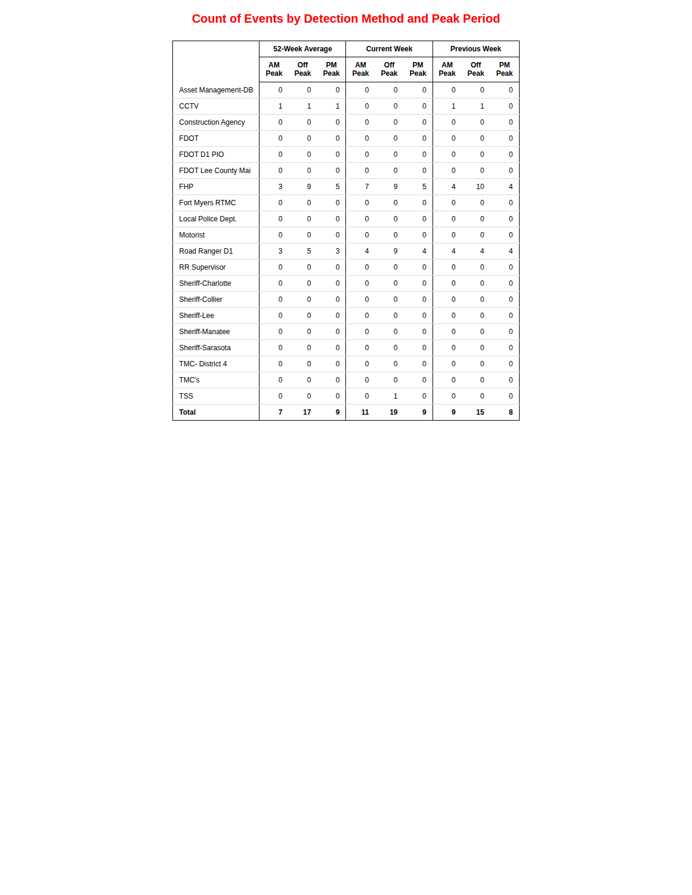Count of Events by Detection Method and Peak Period
| | 52-Week Average | Current Week | Previous Week |
| --- | --- | --- | --- |
| | AM Peak | Off Peak | PM Peak | AM Peak | Off Peak | PM Peak | AM Peak | Off Peak | PM Peak |
| Asset Management-DB | 0 | 0 | 0 | 0 | 0 | 0 | 0 | 0 | 0 |
| CCTV | 1 | 1 | 1 | 0 | 0 | 0 | 1 | 1 | 0 |
| Construction Agency | 0 | 0 | 0 | 0 | 0 | 0 | 0 | 0 | 0 |
| FDOT | 0 | 0 | 0 | 0 | 0 | 0 | 0 | 0 | 0 |
| FDOT D1 PIO | 0 | 0 | 0 | 0 | 0 | 0 | 0 | 0 | 0 |
| FDOT Lee County Mai | 0 | 0 | 0 | 0 | 0 | 0 | 0 | 0 | 0 |
| FHP | 3 | 9 | 5 | 7 | 9 | 5 | 4 | 10 | 4 |
| Fort Myers RTMC | 0 | 0 | 0 | 0 | 0 | 0 | 0 | 0 | 0 |
| Local Police Dept. | 0 | 0 | 0 | 0 | 0 | 0 | 0 | 0 | 0 |
| Motorist | 0 | 0 | 0 | 0 | 0 | 0 | 0 | 0 | 0 |
| Road Ranger D1 | 3 | 5 | 3 | 4 | 9 | 4 | 4 | 4 | 4 |
| RR Supervisor | 0 | 0 | 0 | 0 | 0 | 0 | 0 | 0 | 0 |
| Sheriff-Charlotte | 0 | 0 | 0 | 0 | 0 | 0 | 0 | 0 | 0 |
| Sheriff-Collier | 0 | 0 | 0 | 0 | 0 | 0 | 0 | 0 | 0 |
| Sheriff-Lee | 0 | 0 | 0 | 0 | 0 | 0 | 0 | 0 | 0 |
| Sheriff-Manatee | 0 | 0 | 0 | 0 | 0 | 0 | 0 | 0 | 0 |
| Sheriff-Sarasota | 0 | 0 | 0 | 0 | 0 | 0 | 0 | 0 | 0 |
| TMC- District 4 | 0 | 0 | 0 | 0 | 0 | 0 | 0 | 0 | 0 |
| TMC's | 0 | 0 | 0 | 0 | 0 | 0 | 0 | 0 | 0 |
| TSS | 0 | 0 | 0 | 0 | 1 | 0 | 0 | 0 | 0 |
| Total | 7 | 17 | 9 | 11 | 19 | 9 | 9 | 15 | 8 |